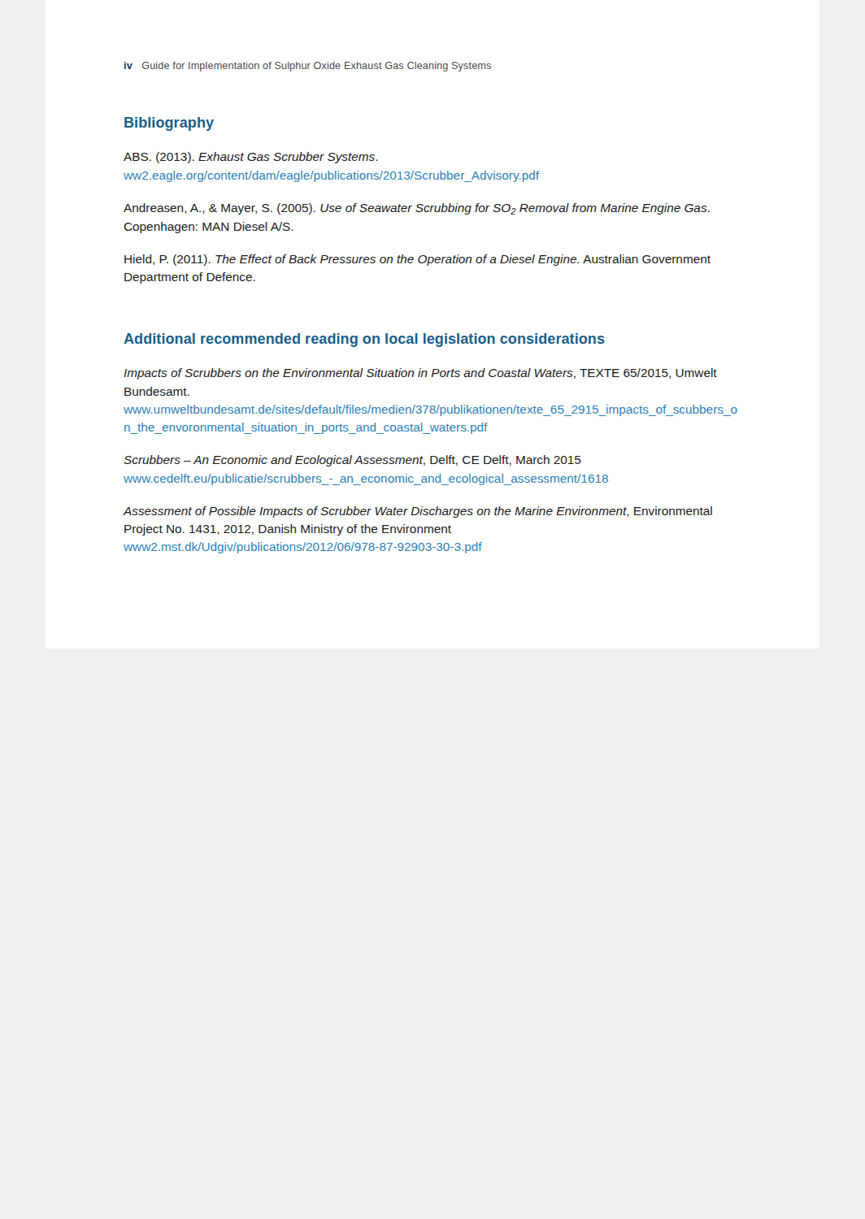iv Guide for Implementation of Sulphur Oxide Exhaust Gas Cleaning Systems
Bibliography
ABS. (2013). Exhaust Gas Scrubber Systems.
ww2.eagle.org/content/dam/eagle/publications/2013/Scrubber_Advisory.pdf
Andreasen, A., & Mayer, S. (2005). Use of Seawater Scrubbing for SO2 Removal from Marine Engine Gas. Copenhagen: MAN Diesel A/S.
Hield, P. (2011). The Effect of Back Pressures on the Operation of a Diesel Engine. Australian Government Department of Defence.
Additional recommended reading on local legislation considerations
Impacts of Scrubbers on the Environmental Situation in Ports and Coastal Waters, TEXTE 65/2015, Umwelt Bundesamt.
www.umweltbundesamt.de/sites/default/files/medien/378/publikationen/texte_65_2915_impacts_of_scubbers_on_the_envoronmental_situation_in_ports_and_coastal_waters.pdf
Scrubbers – An Economic and Ecological Assessment, Delft, CE Delft, March 2015
www.cedelft.eu/publicatie/scrubbers_-_an_economic_and_ecological_assessment/1618
Assessment of Possible Impacts of Scrubber Water Discharges on the Marine Environment, Environmental Project No. 1431, 2012, Danish Ministry of the Environment
www2.mst.dk/Udgiv/publications/2012/06/978-87-92903-30-3.pdf